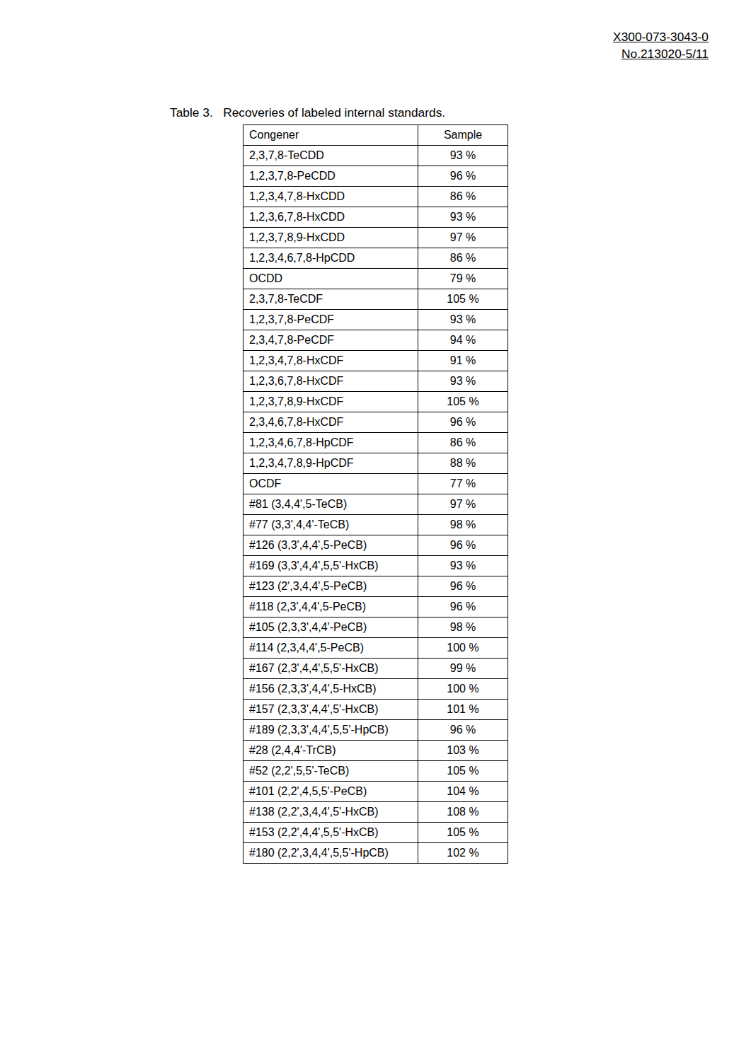X300-073-3043-0 No.213020-5/11
Table 3. Recoveries of labeled internal standards.
| Congener | Sample |
| 2,3,7,8-TeCDD | 93 % |
| 1,2,3,7,8-PeCDD | 96 % |
| 1,2,3,4,7,8-HxCDD | 86 % |
| 1,2,3,6,7,8-HxCDD | 93 % |
| 1,2,3,7,8,9-HxCDD | 97 % |
| 1,2,3,4,6,7,8-HpCDD | 86 % |
| OCDD | 79 % |
| 2,3,7,8-TeCDF | 105 % |
| 1,2,3,7,8-PeCDF | 93 % |
| 2,3,4,7,8-PeCDF | 94 % |
| 1,2,3,4,7,8-HxCDF | 91 % |
| 1,2,3,6,7,8-HxCDF | 93 % |
| 1,2,3,7,8,9-HxCDF | 105 % |
| 2,3,4,6,7,8-HxCDF | 96 % |
| 1,2,3,4,6,7,8-HpCDF | 86 % |
| 1,2,3,4,7,8,9-HpCDF | 88 % |
| OCDF | 77 % |
| #81 (3,4,4',5-TeCB) | 97 % |
| #77 (3,3',4,4'-TeCB) | 98 % |
| #126 (3,3',4,4',5-PeCB) | 96 % |
| #169 (3,3',4,4',5,5'-HxCB) | 93 % |
| #123 (2',3,4,4',5-PeCB) | 96 % |
| #118 (2,3',4,4',5-PeCB) | 96 % |
| #105 (2,3,3',4,4'-PeCB) | 98 % |
| #114 (2,3,4,4',5-PeCB) | 100 % |
| #167 (2,3',4,4',5,5'-HxCB) | 99 % |
| #156 (2,3,3',4,4',5-HxCB) | 100 % |
| #157 (2,3,3',4,4',5'-HxCB) | 101 % |
| #189 (2,3,3',4,4',5,5'-HpCB) | 96 % |
| #28 (2,4,4'-TrCB) | 103 % |
| #52 (2,2',5,5'-TeCB) | 105 % |
| #101 (2,2',4,5,5'-PeCB) | 104 % |
| #138 (2,2',3,4,4',5'-HxCB) | 108 % |
| #153 (2,2',4,4',5,5'-HxCB) | 105 % |
| #180 (2,2',3,4,4',5,5'-HpCB) | 102 % |